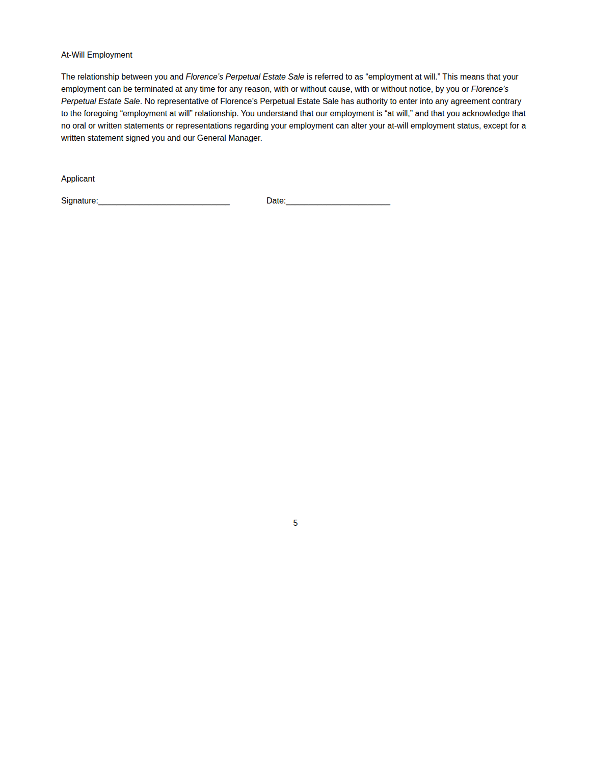At-Will Employment
The relationship between you and Florence’s Perpetual Estate Sale is referred to as “employment at will.” This means that your employment can be terminated at any time for any reason, with or without cause, with or without notice, by you or Florence’s Perpetual Estate Sale. No representative of Florence’s Perpetual Estate Sale has authority to enter into any agreement contrary to the foregoing “employment at will” relationship. You understand that our employment is “at will,” and that you acknowledge that no oral or written statements or representations regarding your employment can alter your at-will employment status, except for a written statement signed you and our General Manager.
Applicant
Signature:_____________________________ Date:_______________________
5